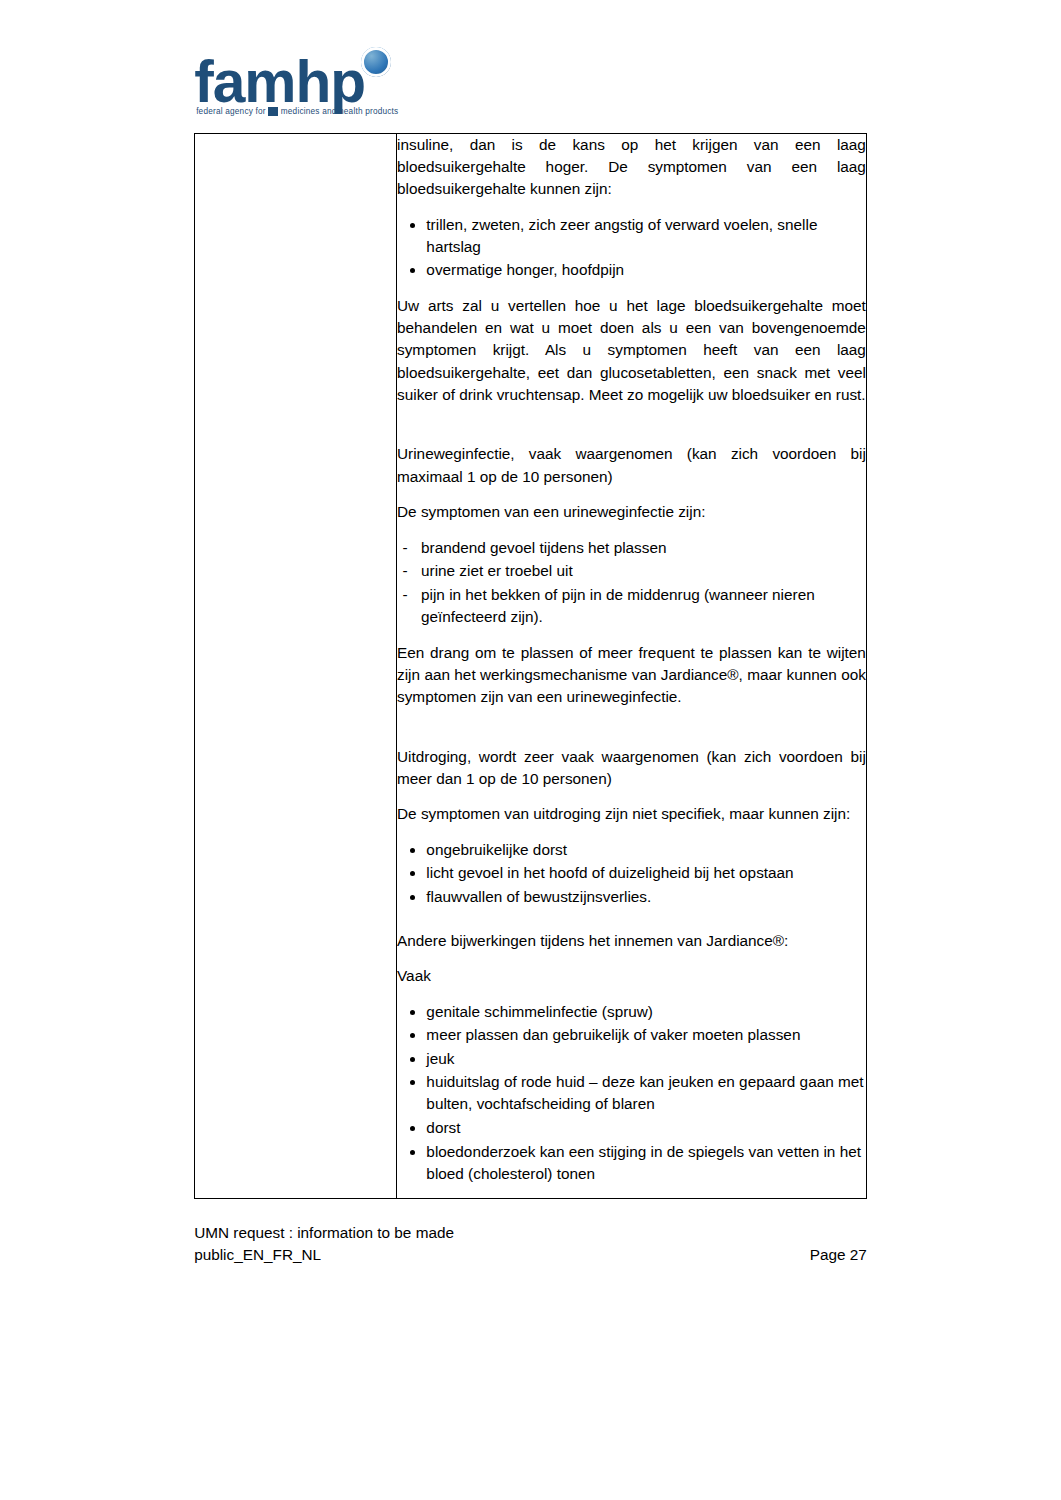famhp
federal agency for medicines and health products
| | insuline, dan is de kans op het krijgen van een laag bloedsuikergehalte hoger. De symptomen van een laag bloedsuikergehalte kunnen zijn: trillen, zweten, zich zeer angstig of verward voelen, snelle hartslag overmatige honger, hoofdpijn Uw arts zal u vertellen hoe u het lage bloedsuikergehalte moet behandelen en wat u moet doen als u een van bovengenoemde symptomen krijgt. Als u symptomen heeft van een laag bloedsuikergehalte, eet dan glucosetabletten, een snack met veel suiker of drink vruchtensap. Meet zo mogelijk uw bloedsuiker en rust. Urineweginfectie, vaak waargenomen (kan zich voordoen bij maximaal 1 op de 10 personen) De symptomen van een urineweginfectie zijn: brandend gevoel tijdens het plassen urine ziet er troebel uit pijn in het bekken of pijn in de middenrug (wanneer nieren geïnfecteerd zijn). Een drang om te plassen of meer frequent te plassen kan te wijten zijn aan het werkingsmechanisme van Jardiance®, maar kunnen ook symptomen zijn van een urineweginfectie. Uitdroging, wordt zeer vaak waargenomen (kan zich voordoen bij meer dan 1 op de 10 personen) De symptomen van uitdroging zijn niet specifiek, maar kunnen zijn: ongebruikelijke dorst licht gevoel in het hoofd of duizeligheid bij het opstaan flauwvallen of bewustzijnsverlies. Andere bijwerkingen tijdens het innemen van Jardiance®: Vaak genitale schimmelinfectie (spruw) meer plassen dan gebruikelijk of vaker moeten plassen jeuk huiduitslag of rode huid – deze kan jeuken en gepaard gaan met bulten, vochtafscheiding of blaren dorst bloedonderzoek kan een stijging in de spiegels van vetten in het bloed (cholesterol) tonen |
UMN request : information to be made public_EN_FR_NL
Page 27